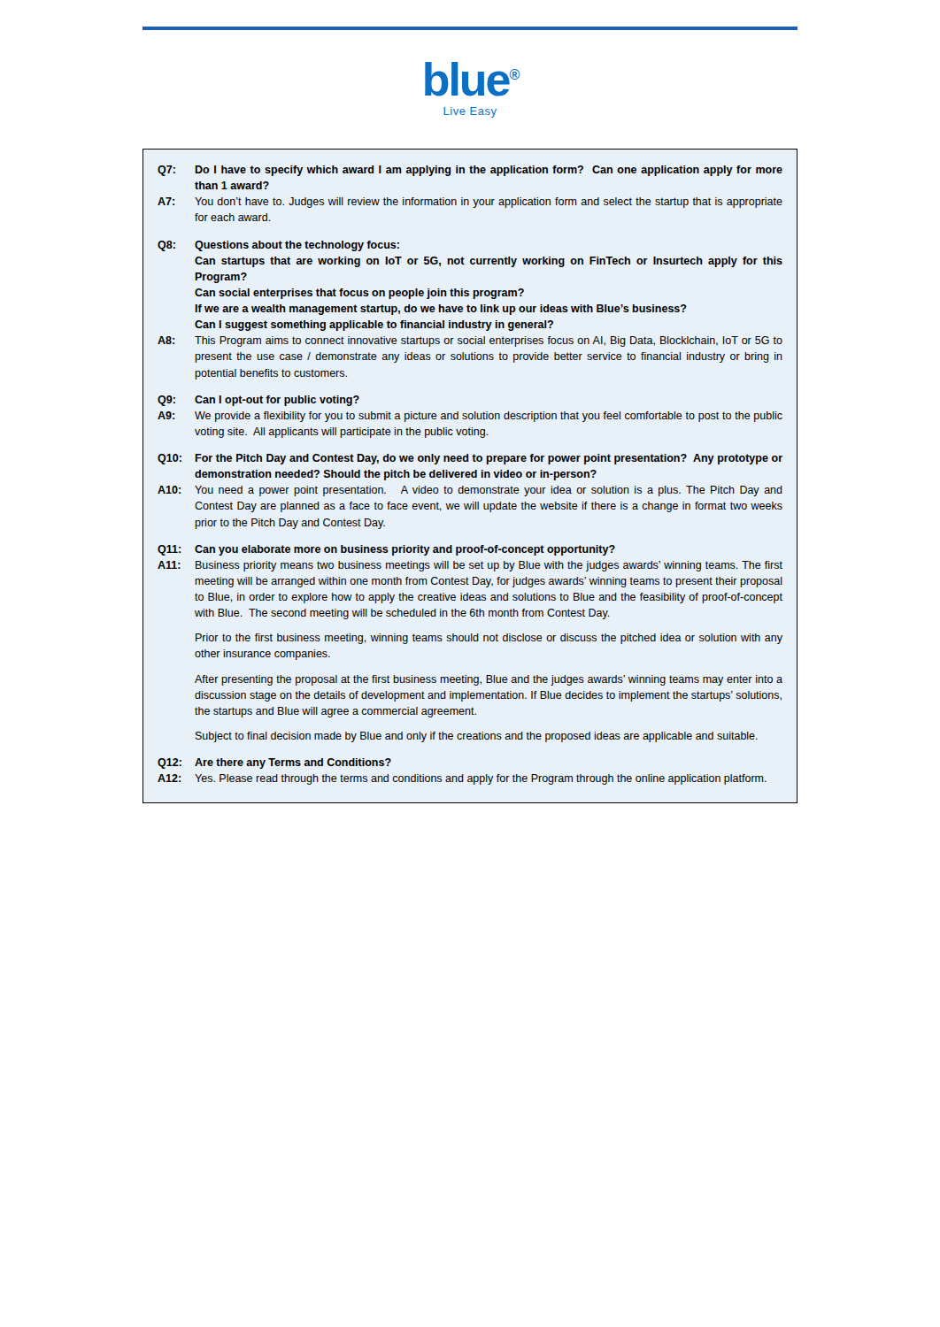blue®
Live Easy
| Q7: | Do I have to specify which award I am applying in the application form? Can one application apply for more than 1 award? |
| A7: | You don’t have to. Judges will review the information in your application form and select the startup that is appropriate for each award. |
| Q8: | Questions about the technology focus: |
| | Can startups that are working on IoT or 5G, not currently working on FinTech or Insurtech apply for this Program? |
| | Can social enterprises that focus on people join this program? |
| | If we are a wealth management startup, do we have to link up our ideas with Blue’s business? |
| | Can I suggest something applicable to financial industry in general? |
| A8: | This Program aims to connect innovative startups or social enterprises focus on AI, Big Data, Blocklchain, IoT or 5G to present the use case / demonstrate any ideas or solutions to provide better service to financial industry or bring in potential benefits to customers. |
| Q9: | Can I opt-out for public voting? |
| A9: | We provide a flexibility for you to submit a picture and solution description that you feel comfortable to post to the public voting site. All applicants will participate in the public voting. |
| Q10: | For the Pitch Day and Contest Day, do we only need to prepare for power point presentation? Any prototype or demonstration needed? Should the pitch be delivered in video or in-person? |
| A10: | You need a power point presentation. A video to demonstrate your idea or solution is a plus. The Pitch Day and Contest Day are planned as a face to face event, we will update the website if there is a change in format two weeks prior to the Pitch Day and Contest Day. |
| Q11: | Can you elaborate more on business priority and proof-of-concept opportunity? |
| A11: | Business priority means two business meetings will be set up by Blue with the judges awards’ winning teams. The first meeting will be arranged within one month from Contest Day, for judges awards’ winning teams to present their proposal to Blue, in order to explore how to apply the creative ideas and solutions to Blue and the feasibility of proof-of-concept with Blue. The second meeting will be scheduled in the 6th month from Contest Day. Prior to the first business meeting, winning teams should not disclose or discuss the pitched idea or solution with any other insurance companies. After presenting the proposal at the first business meeting, Blue and the judges awards’ winning teams may enter into a discussion stage on the details of development and implementation. If Blue decides to implement the startups’ solutions, the startups and Blue will agree a commercial agreement. Subject to final decision made by Blue and only if the creations and the proposed ideas are applicable and suitable. |
| Q12: | Are there any Terms and Conditions? |
| A12: | Yes. Please read through the terms and conditions and apply for the Program through the online application platform. |